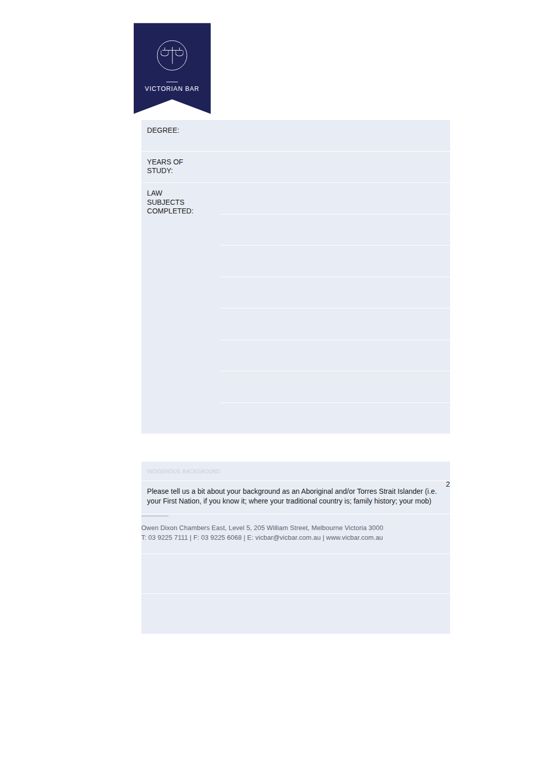VICTORIAN BAR
| DEGREE: | |
| YEARS OF STUDY: | |
| LAW SUBJECTS COMPLETED: | |
| Indigenous Background |
| Please tell us a bit about your background as an Aboriginal and/or Torres Strait Islander (i.e. your First Nation, if you know it; where your traditional country is; family history; your mob) |
2
Owen Dixon Chambers East, Level 5, 205 William Street, Melbourne Victoria 3000
T: 03 9225 7111 | F: 03 9225 6068 | E: vicbar@vicbar.com.au | www.vicbar.com.au